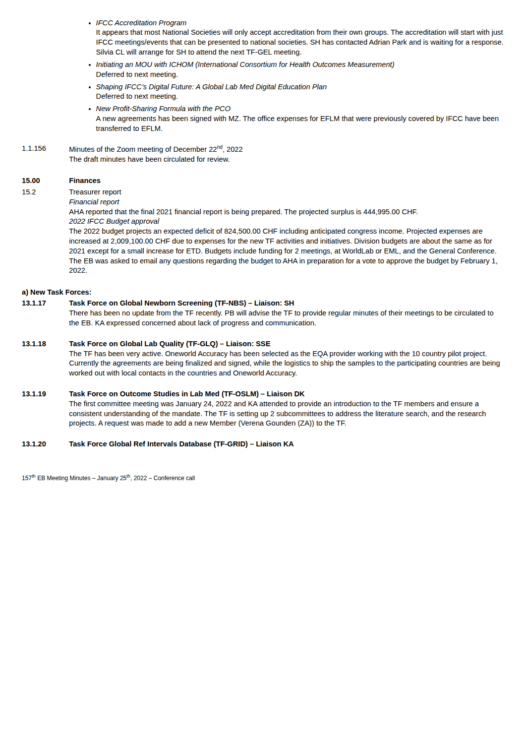IFCC Accreditation Program
It appears that most National Societies will only accept accreditation from their own groups. The accreditation will start with just IFCC meetings/events that can be presented to national societies. SH has contacted Adrian Park and is waiting for a response. Silvia CL will arrange for SH to attend the next TF-GEL meeting.
Initiating an MOU with ICHOM (International Consortium for Health Outcomes Measurement)
Deferred to next meeting.
Shaping IFCC’s Digital Future: A Global Lab Med Digital Education Plan
Deferred to next meeting.
New Profit-Sharing Formula with the PCO
A new agreements has been signed with MZ. The office expenses for EFLM that were previously covered by IFCC have been transferred to EFLM.
1.1.156
Minutes of the Zoom meeting of December 22nd, 2022
The draft minutes have been circulated for review.
15.00
Finances
15.2
Treasurer report
Financial report
AHA reported that the final 2021 financial report is being prepared. The projected surplus is 444,995.00 CHF.
2022 IFCC Budget approval
The 2022 budget projects an expected deficit of 824,500.00 CHF including anticipated congress income. Projected expenses are increased at 2,009,100.00 CHF due to expenses for the new TF activities and initiatives. Division budgets are about the same as for 2021 except for a small increase for ETD. Budgets include funding for 2 meetings, at WorldLab or EML, and the General Conference. The EB was asked to email any questions regarding the budget to AHA in preparation for a vote to approve the budget by February 1, 2022.
a) New Task Forces:
13.1.17
Task Force on Global Newborn Screening (TF-NBS) – Liaison: SH There has been no update from the TF recently. PB will advise the TF to provide regular minutes of their meetings to be circulated to the EB. KA expressed concerned about lack of progress and communication.
13.1.18
Task Force on Global Lab Quality (TF-GLQ) – Liaison: SSE The TF has been very active. Oneworld Accuracy has been selected as the EQA provider working with the 10 country pilot project. Currently the agreements are being finalized and signed, while the logistics to ship the samples to the participating countries are being worked out with local contacts in the countries and Oneworld Accuracy.
13.1.19
Task Force on Outcome Studies in Lab Med (TF-OSLM) – Liaison DK The first committee meeting was January 24, 2022 and KA attended to provide an introduction to the TF members and ensure a consistent understanding of the mandate. The TF is setting up 2 subcommittees to address the literature search, and the research projects. A request was made to add a new Member (Verena Gounden (ZA)) to the TF.
13.1.20
Task Force Global Ref Intervals Database (TF-GRID) – Liaison KA
157th EB Meeting Minutes – January 25th, 2022 – Conference call